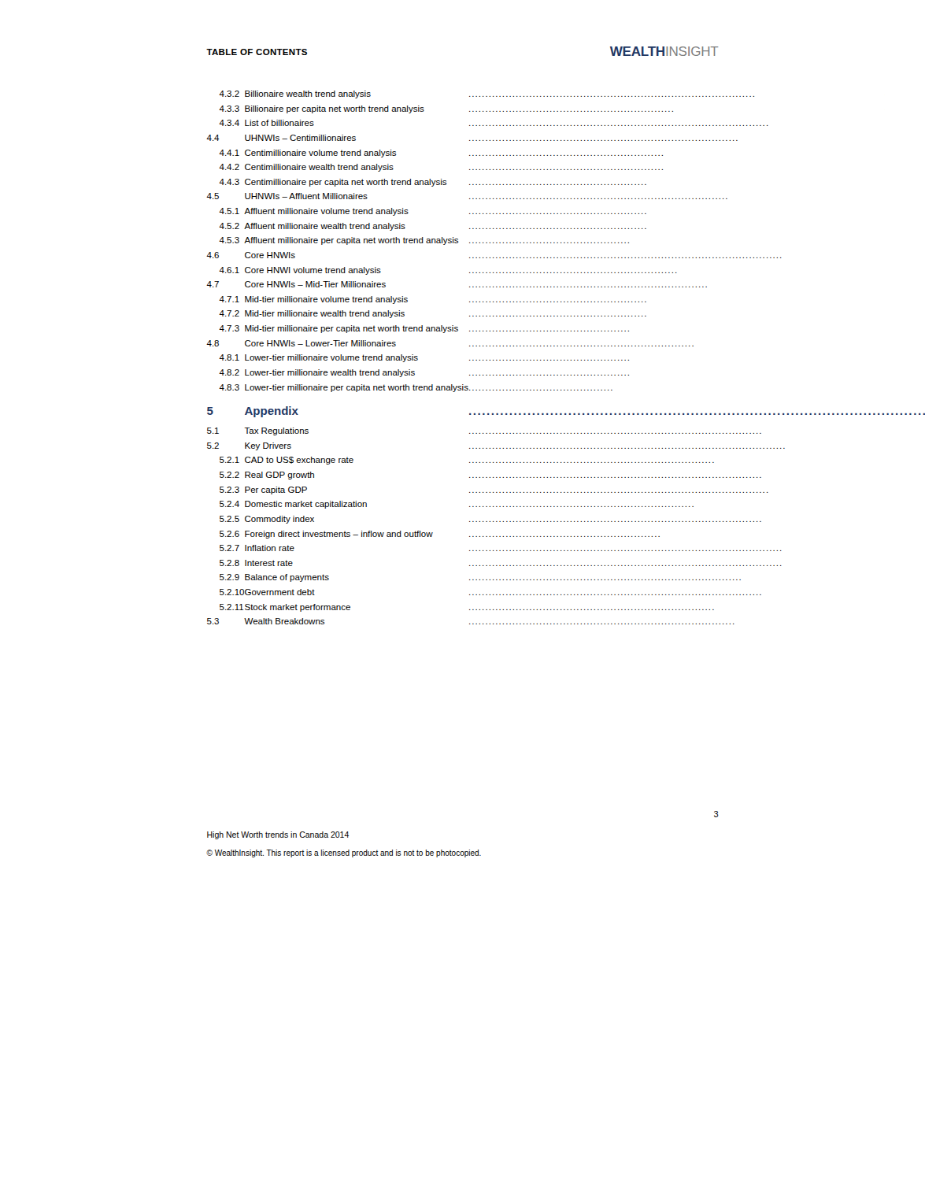TABLE OF CONTENTS
WEALTH INSIGHT
| | 4.3.2 | Billionaire wealth trend analysis | ..................................................................................... | 49 |
| | 4.3.3 | Billionaire per capita net worth trend analysis | ............................................................. | 49 |
| | 4.3.4 | List of billionaires | ......................................................................................... | 50 |
| 4.4 | | UHNWIs – Centimillionaires | ................................................................................ | 51 |
| | 4.4.1 | Centimillionaire volume trend analysis | .......................................................... | 52 |
| | 4.4.2 | Centimillionaire wealth trend analysis | .......................................................... | 52 |
| | 4.4.3 | Centimillionaire per capita net worth trend analysis | ..................................................... | 52 |
| 4.5 | | UHNWIs – Affluent Millionaires | ............................................................................. | 53 |
| | 4.5.1 | Affluent millionaire volume trend analysis | ..................................................... | 54 |
| | 4.5.2 | Affluent millionaire wealth trend analysis | ..................................................... | 54 |
| | 4.5.3 | Affluent millionaire per capita net worth trend analysis | ................................................ | 54 |
| 4.6 | | Core HNWIs | ............................................................................................. | 55 |
| | 4.6.1 | Core HNWI volume trend analysis | .............................................................. | 55 |
| 4.7 | | Core HNWIs – Mid-Tier Millionaires | ....................................................................... | 56 |
| | 4.7.1 | Mid-tier millionaire volume trend analysis | ..................................................... | 57 |
| | 4.7.2 | Mid-tier millionaire wealth trend analysis | ..................................................... | 57 |
| | 4.7.3 | Mid-tier millionaire per capita net worth trend analysis | ................................................ | 57 |
| 4.8 | | Core HNWIs – Lower-Tier Millionaires | ................................................................... | 58 |
| | 4.8.1 | Lower-tier millionaire volume trend analysis | ................................................ | 59 |
| | 4.8.2 | Lower-tier millionaire wealth trend analysis | ................................................ | 59 |
| | 4.8.3 | Lower-tier millionaire per capita net worth trend analysis | ........................................... | 59 |
| 5 | | Appendix | ..................................................................................................... | 60 |
| 5.1 | | Tax Regulations | ....................................................................................... | 60 |
| 5.2 | | Key Drivers | .............................................................................................. | 62 |
| | 5.2.1 | CAD to US$ exchange rate | ......................................................................... | 62 |
| | 5.2.2 | Real GDP growth | ....................................................................................... | 63 |
| | 5.2.3 | Per capita GDP | ......................................................................................... | 64 |
| | 5.2.4 | Domestic market capitalization | ................................................................... | 65 |
| | 5.2.5 | Commodity index | ....................................................................................... | 66 |
| | 5.2.6 | Foreign direct investments – inflow and outflow | ......................................................... | 67 |
| | 5.2.7 | Inflation rate | ............................................................................................. | 68 |
| | 5.2.8 | Interest rate | ............................................................................................. | 69 |
| | 5.2.9 | Balance of payments | ................................................................................. | 70 |
| | 5.2.10 | Government debt | ....................................................................................... | 71 |
| | 5.2.11 | Stock market performance | ......................................................................... | 72 |
| 5.3 | | Wealth Breakdowns | ............................................................................... | 73 |
3
High Net Worth trends in Canada 2014
© WealthInsight. This report is a licensed product and is not to be photocopied.